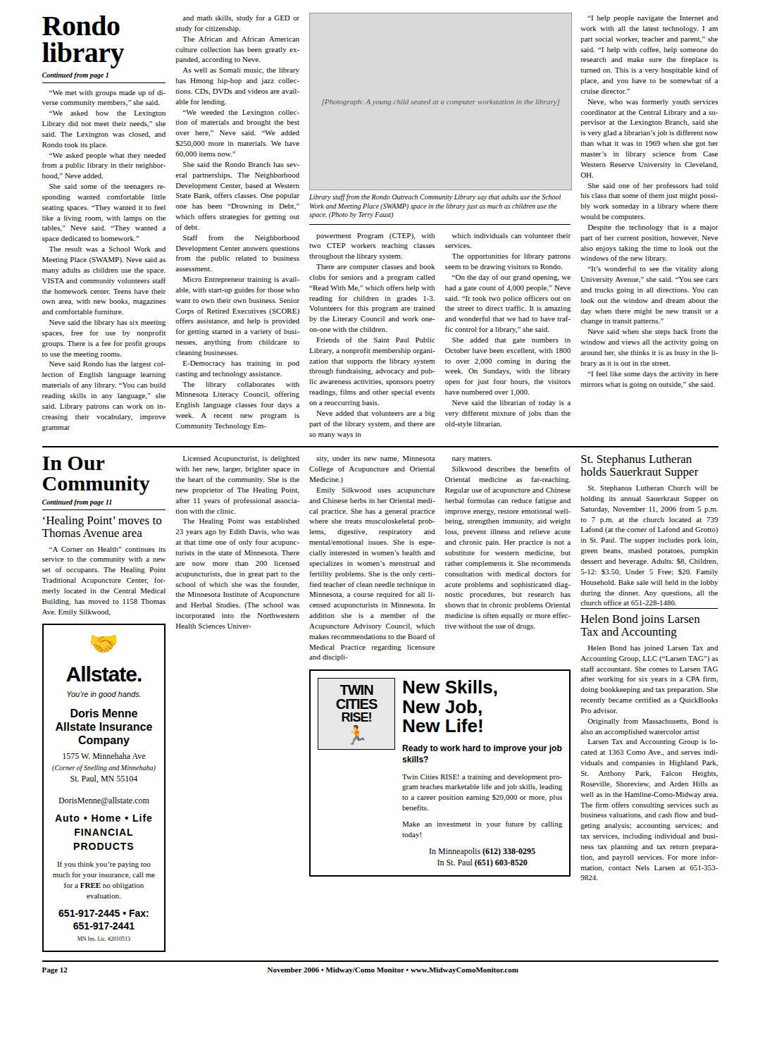Rondo
library
Continued from page 1
“We met with groups made up of diverse community members,” she said.
“We asked how the Lexington Library did not meet their needs,” she said. The Lexington was closed, and Rondo took its place.
“We asked people what they needed from a public library in their neighborhood,” Neve added.
She said some of the teenagers responding wanted comfortable little seating spaces. “They wanted it to feel like a living room, with lamps on the tables,” Neve said. “They wanted a space dedicated to homework.”
The result was a School Work and Meeting Place (SWAMP). Neve said as many adults as children use the space. VISTA and community volunteers staff the homework center. Teens have their own area, with new books, magazines and comfortable furniture.
Neve said the library has six meeting spaces, free for use by nonprofit groups. There is a fee for profit groups to use the meeting rooms.
Neve said Rondo has the largest collection of English language learning materials of any library. “You can build reading skills in any language,” she said. Library patrons can work on increasing their vocabulary, improve grammar
and math skills, study for a GED or study for citizenship.
The African and African American culture collection has been greatly expanded, according to Neve.
As well as Somali music, the library has Hmong hip-hop and jazz collections. CDs, DVDs and videos are available for lending.
“We weeded the Lexington collection of materials and brought the best over here,” Neve said. “We added $250,000 more in materials. We have 60,000 items now.”
She said the Rondo Branch has several partnerships. The Neighborhood Development Center, based at Western State Bank, offers classes. One popular one has been “Drowning in Debt,” which offers strategies for getting out of debt.
Staff from the Neighborhood Development Center answers questions from the public related to business assessment.
Micro Entrepreneur training is available, with start-up guides for those who want to own their own business. Senior Corps of Retired Executives (SCORE) offers assistance, and help is provided for getting started in a variety of businesses, anything from childcare to cleaning businesses.
E-Democracy has training in pod casting and technology assistance.
The library collaborates with Minnesota Literacy Council, offering English language classes four days a week. A recent new program is Community Technology Em-
[Photograph: A young child seated at a computer workstation in the library]
Library staff from the Rondo Outreach Community Library say that adults use the School Work and Meeting Place (SWAMP) space in the library just as much as children use the space. (Photo by Terry Faust)
powerment Program (CTEP), with two CTEP workers teaching classes throughout the library system.
There are computer classes and book clubs for seniors and a program called “Read With Me,” which offers help with reading for children in grades 1-3. Volunteers for this program are trained by the Literary Council and work one-on-one with the children.
Friends of the Saint Paul Public Library, a nonprofit membership organization that supports the library system through fundraising, advocacy and public awareness activities, sponsors poetry readings, films and other special events on a reoccurring basis.
Neve added that volunteers are a big part of the library system, and there are so many ways in
which individuals can volunteer their services.
The opportunities for library patrons seem to be drawing visitors to Rondo.
“On the day of our grand opening, we had a gate count of 4,000 people,” Neve said. “It took two police officers out on the street to direct traffic. It is amazing and wonderful that we had to have traffic control for a library,” she said.
She added that gate numbers in October have been excellent, with 1800 to over 2,000 coming in during the week. On Sundays, with the library open for just four hours, the visitors have numbered over 1,000.
Neve said the librarian of today is a very different mixture of jobs than the old-style librarian.
“I help people navigate the Internet and work with all the latest technology. I am part social worker, teacher and parent,” she said. “I help with coffee, help someone do research and make sure the fireplace is turned on. This is a very hospitable kind of place, and you have to be somewhat of a cruise director.”
Neve, who was formerly youth services coordinator at the Central Library and a supervisor at the Lexington Branch, said she is very glad a librarian’s job is different now than what it was in 1969 when she got her master’s in library science from Case Western Reserve University in Cleveland, OH.
She said one of her professors had told his class that some of them just might possibly work someday in a library where there would be computers.
Despite the technology that is a major part of her current position, however, Neve also enjoys taking the time to look out the windows of the new library.
“It’s wonderful to see the vitality along University Avenue,” she said. “You see cars and trucks going in all directions. You can look out the window and dream about the day when there might be new transit or a change in transit patterns.”
Neve said when she steps back from the window and views all the activity going on around her, she thinks it is as busy in the library as it is out in the street.
“I feel like some days the activity in here mirrors what is going on outside,” she said.
In Our
Community
Continued from page 11
‘Healing Point’ moves to Thomas Avenue area
“A Corner on Health” continues its service to the community with a new set of occupants. The Healing Point Traditional Acupuncture Center, formerly located in the Central Medical Building, has moved to 1158 Thomas Ave. Emily Silkwood,
🤝
Allstate.
You’re in good hands.
Doris Menne
Allstate Insurance Company
1575 W. Minnehaha Ave
(Corner of Snelling and Minnehaha)
St. Paul, MN 55104
DorisMenne@allstate.com
Auto • Home • Life
FINANCIAL PRODUCTS
If you think you’re paying too much for your insurance, call me for a FREE no obligation evaluation.
651-917-2445 • Fax: 651-917-2441
MN Ins. Lic. #2010513
Licensed Acupuncturist, is delighted with her new, larger, brighter space in the heart of the community. She is the new proprietor of The Healing Point, after 11 years of professional association with the clinic.
The Healing Point was established 23 years ago by Edith Davis, who was at that time one of only four acupuncturists in the state of Minnesota. There are now more than 200 licensed acupuncturists, due in great part to the school of which she was the founder, the Minnesota Institute of Acupuncture and Herbal Studies. (The school was incorporated into the Northwestern Health Sciences Univer-
sity, under its new name, Minnesota College of Acupuncture and Oriental Medicine.)
Emily Silkwood uses acupuncture and Chinese herbs in her Oriental medical practice. She has a general practice where she treats musculoskeletal problems, digestive, respiratory and mental/emotional issues. She is especially interested in women’s health and specializes in women’s menstrual and fertility problems. She is the only certified teacher of clean needle technique in Minnesota, a course required for all licensed acupuncturists in Minnesota. In addition she is a member of the Acupuncture Advisory Council, which makes recommendations to the Board of Medical Practice regarding licensure and discipli-
nary matters.
Silkwood describes the benefits of Oriental medicine as far-reaching. Regular use of acupuncture and Chinese herbal formulas can reduce fatigue and improve energy, restore emotional well-being, strengthen immunity, aid weight loss, prevent illness and relieve acute and chronic pain. Her practice is not a substitute for western medicine, but rather complements it. She recommends consultation with medical doctors for acute problems and sophisticated diagnostic procedures, but research has shown that in chronic problems Oriental medicine is often equally or more effective without the use of drugs.
TWIN
CITIES
RISE!
🏃
New Skills,
New Job,
New Life!
Ready to work hard to improve your job skills?
Twin Cities RISE! a training and development program teaches marketable life and job skills, leading to a career position earning $20,000 or more, plus benefits.
Make an investment in your future by calling today!
In Minneapolis (612) 338-0295
In St. Paul (651) 603-8520
St. Stephanus Lutheran holds Sauerkraut Supper
St. Stephanus Lutheran Church will be holding its annual Sauerkraut Supper on Saturday, November 11, 2006 from 5 p.m. to 7 p.m. at the church located at 739 Lafond (at the corner of Lafond and Grotto) in St. Paul. The supper includes pork loin, green beans, mashed potatoes, pumpkin dessert and beverage. Adults: $8, Children, 5-12: $3.50, Under 5 Free; $20. Family Household. Bake sale will held in the lobby during the dinner. Any questions, all the church office at 651-228-1486.
Helen Bond joins Larsen Tax and Accounting
Helen Bond has joined Larsen Tax and Accounting Group, LLC (“Larsen TAG”) as staff accountant. She comes to Larsen TAG after working for six years in a CPA firm, doing bookkeeping and tax preparation. She recently became certified as a QuickBooks Pro advisor.
Originally from Massachusetts, Bond is also an accomplished watercolor artist
Larsen Tax and Accounting Group is located at 1363 Como Ave., and serves individuals and companies in Highland Park, St. Anthony Park, Falcon Heights, Roseville, Shoreview, and Arden Hills as well as in the Hamline-Como-Midway area. The firm offers consulting services such as business valuations, and cash flow and budgeting analysis; accounting services; and tax services, including individual and business tax planning and tax return preparation, and payroll services. For more information, contact Nels Larsen at 651-353-9824.
Page 12
November 2006 • Midway/Como Monitor • www.MidwayComoMonitor.com